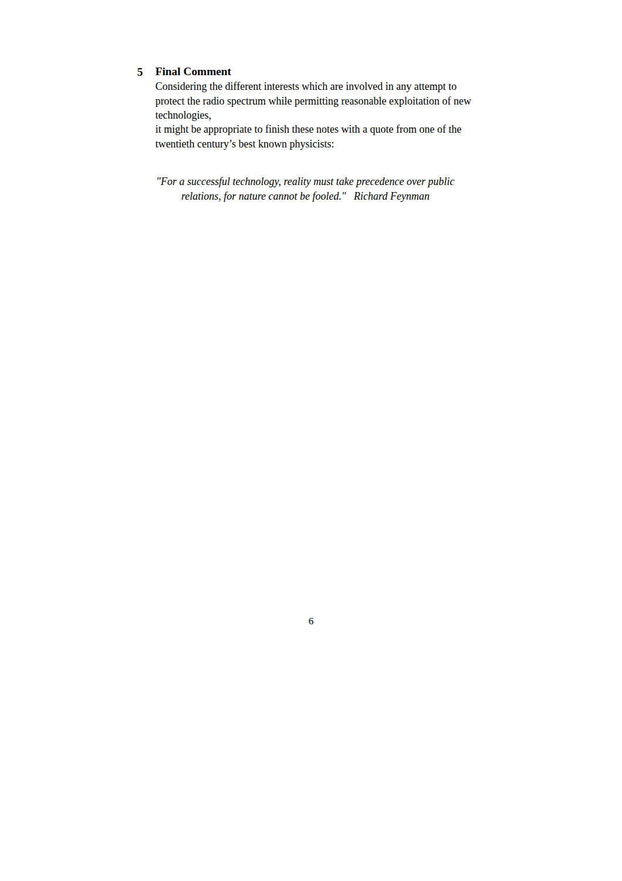5
Final Comment
Considering the different interests which are involved in any attempt to protect the radio spectrum while permitting reasonable exploitation of new technologies,
it might be appropriate to finish these notes with a quote from one of the twentieth century’s best known physicists:
"For a successful technology, reality must take precedence over public relations, for nature cannot be fooled." Richard Feynman
6